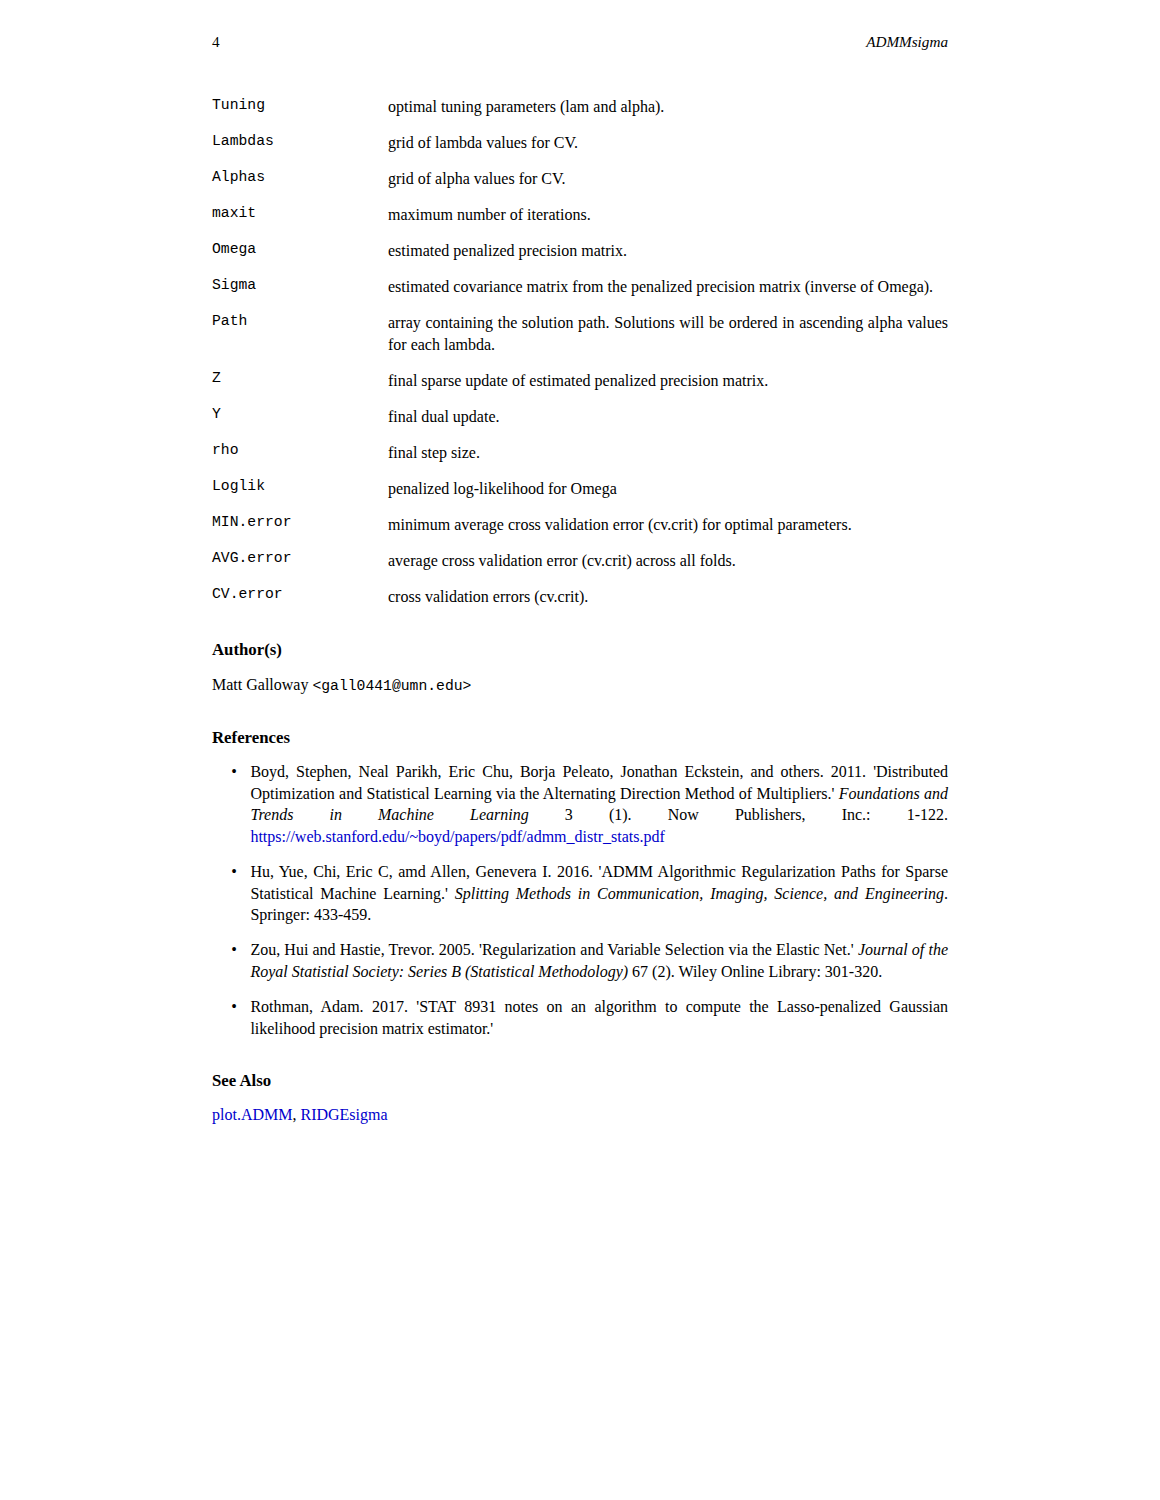4 ADMMsigma
Tuning
optimal tuning parameters (lam and alpha).
Lambdas
grid of lambda values for CV.
Alphas
grid of alpha values for CV.
maxit
maximum number of iterations.
Omega
estimated penalized precision matrix.
Sigma
estimated covariance matrix from the penalized precision matrix (inverse of Omega).
Path
array containing the solution path. Solutions will be ordered in ascending alpha values for each lambda.
Z
final sparse update of estimated penalized precision matrix.
Y
final dual update.
rho
final step size.
Loglik
penalized log-likelihood for Omega
MIN.error
minimum average cross validation error (cv.crit) for optimal parameters.
AVG.error
average cross validation error (cv.crit) across all folds.
CV.error
cross validation errors (cv.crit).
Author(s)
Matt Galloway <gall0441@umn.edu>
References
Boyd, Stephen, Neal Parikh, Eric Chu, Borja Peleato, Jonathan Eckstein, and others. 2011. 'Distributed Optimization and Statistical Learning via the Alternating Direction Method of Multipliers.' Foundations and Trends in Machine Learning 3 (1). Now Publishers, Inc.: 1-122. https://web.stanford.edu/~boyd/papers/pdf/admm_distr_stats.pdf
Hu, Yue, Chi, Eric C, amd Allen, Genevera I. 2016. 'ADMM Algorithmic Regularization Paths for Sparse Statistical Machine Learning.' Splitting Methods in Communication, Imaging, Science, and Engineering. Springer: 433-459.
Zou, Hui and Hastie, Trevor. 2005. 'Regularization and Variable Selection via the Elastic Net.' Journal of the Royal Statistial Society: Series B (Statistical Methodology) 67 (2). Wiley Online Library: 301-320.
Rothman, Adam. 2017. 'STAT 8931 notes on an algorithm to compute the Lasso-penalized Gaussian likelihood precision matrix estimator.'
See Also
plot.ADMM, RIDGEsigma